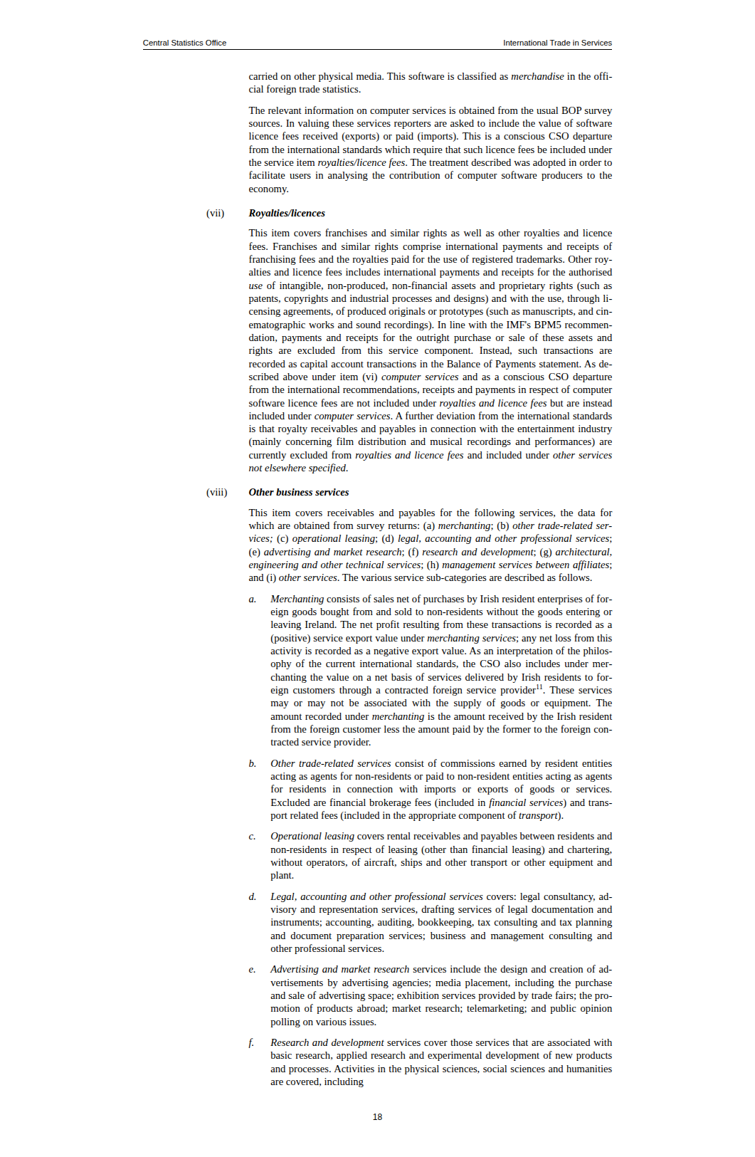Central Statistics Office
International Trade in Services
carried on other physical media. This software is classified as merchandise in the official foreign trade statistics.
The relevant information on computer services is obtained from the usual BOP survey sources. In valuing these services reporters are asked to include the value of software licence fees received (exports) or paid (imports). This is a conscious CSO departure from the international standards which require that such licence fees be included under the service item royalties/licence fees. The treatment described was adopted in order to facilitate users in analysing the contribution of computer software producers to the economy.
(vii) Royalties/licences
This item covers franchises and similar rights as well as other royalties and licence fees. Franchises and similar rights comprise international payments and receipts of franchising fees and the royalties paid for the use of registered trademarks. Other royalties and licence fees includes international payments and receipts for the authorised use of intangible, non-produced, non-financial assets and proprietary rights (such as patents, copyrights and industrial processes and designs) and with the use, through licensing agreements, of produced originals or prototypes (such as manuscripts, and cinematographic works and sound recordings). In line with the IMF's BPM5 recommendation, payments and receipts for the outright purchase or sale of these assets and rights are excluded from this service component. Instead, such transactions are recorded as capital account transactions in the Balance of Payments statement. As described above under item (vi) computer services and as a conscious CSO departure from the international recommendations, receipts and payments in respect of computer software licence fees are not included under royalties and licence fees but are instead included under computer services. A further deviation from the international standards is that royalty receivables and payables in connection with the entertainment industry (mainly concerning film distribution and musical recordings and performances) are currently excluded from royalties and licence fees and included under other services not elsewhere specified.
(viii) Other business services
This item covers receivables and payables for the following services, the data for which are obtained from survey returns: (a) merchanting; (b) other trade-related services; (c) operational leasing; (d) legal, accounting and other professional services; (e) advertising and market research; (f) research and development; (g) architectural, engineering and other technical services; (h) management services between affiliates; and (i) other services. The various service sub-categories are described as follows.
a. Merchanting consists of sales net of purchases by Irish resident enterprises of foreign goods bought from and sold to non-residents without the goods entering or leaving Ireland. The net profit resulting from these transactions is recorded as a (positive) service export value under merchanting services; any net loss from this activity is recorded as a negative export value. As an interpretation of the philosophy of the current international standards, the CSO also includes under merchanting the value on a net basis of services delivered by Irish residents to foreign customers through a contracted foreign service provider11. These services may or may not be associated with the supply of goods or equipment. The amount recorded under merchanting is the amount received by the Irish resident from the foreign customer less the amount paid by the former to the foreign contracted service provider.
b. Other trade-related services consist of commissions earned by resident entities acting as agents for non-residents or paid to non-resident entities acting as agents for residents in connection with imports or exports of goods or services. Excluded are financial brokerage fees (included in financial services) and transport related fees (included in the appropriate component of transport).
c. Operational leasing covers rental receivables and payables between residents and non-residents in respect of leasing (other than financial leasing) and chartering, without operators, of aircraft, ships and other transport or other equipment and plant.
d. Legal, accounting and other professional services covers: legal consultancy, advisory and representation services, drafting services of legal documentation and instruments; accounting, auditing, bookkeeping, tax consulting and tax planning and document preparation services; business and management consulting and other professional services.
e. Advertising and market research services include the design and creation of advertisements by advertising agencies; media placement, including the purchase and sale of advertising space; exhibition services provided by trade fairs; the promotion of products abroad; market research; telemarketing; and public opinion polling on various issues.
f. Research and development services cover those services that are associated with basic research, applied research and experimental development of new products and processes. Activities in the physical sciences, social sciences and humanities are covered, including
18